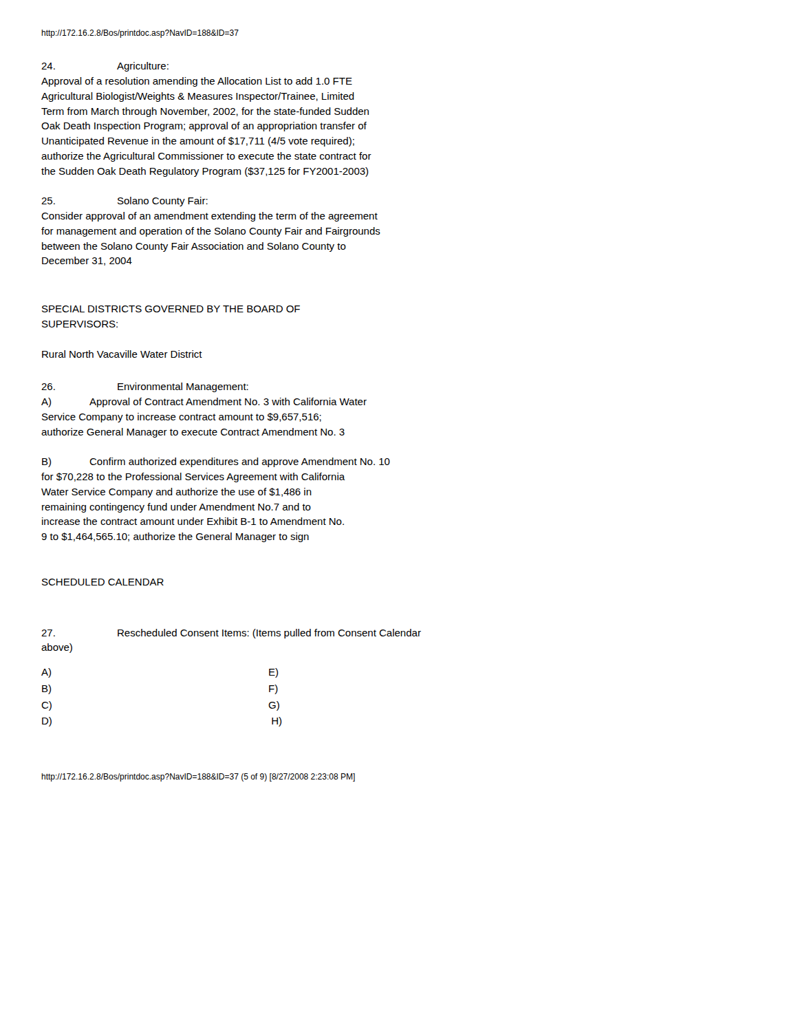http://172.16.2.8/Bos/printdoc.asp?NavID=188&ID=37
24. Agriculture:
Approval of a resolution amending the Allocation List to add 1.0 FTE
Agricultural Biologist/Weights & Measures Inspector/Trainee, Limited
Term from March through November, 2002, for the state-funded Sudden
Oak Death Inspection Program; approval of an appropriation transfer of
Unanticipated Revenue in the amount of $17,711 (4/5 vote required);
authorize the Agricultural Commissioner to execute the state contract for
the Sudden Oak Death Regulatory Program ($37,125 for FY2001-2003)
25. Solano County Fair:
Consider approval of an amendment extending the term of the agreement
for management and operation of the Solano County Fair and Fairgrounds
between the Solano County Fair Association and Solano County to
December 31, 2004
SPECIAL DISTRICTS GOVERNED BY THE BOARD OF
SUPERVISORS:
Rural North Vacaville Water District
26. Environmental Management:
A) Approval of Contract Amendment No. 3 with California Water
Service Company to increase contract amount to $9,657,516;
authorize General Manager to execute Contract Amendment No. 3
B) Confirm authorized expenditures and approve Amendment No. 10
for $70,228 to the Professional Services Agreement with California
Water Service Company and authorize the use of $1,486 in
remaining contingency fund under Amendment No.7 and to
increase the contract amount under Exhibit B-1 to Amendment No.
9 to $1,464,565.10; authorize the General Manager to sign
SCHEDULED CALENDAR
27. Rescheduled Consent Items: (Items pulled from Consent Calendar
above)
| A) | E) |
| B) | F) |
| C) | G) |
| D) | H) |
http://172.16.2.8/Bos/printdoc.asp?NavID=188&ID=37 (5 of 9) [8/27/2008 2:23:08 PM]